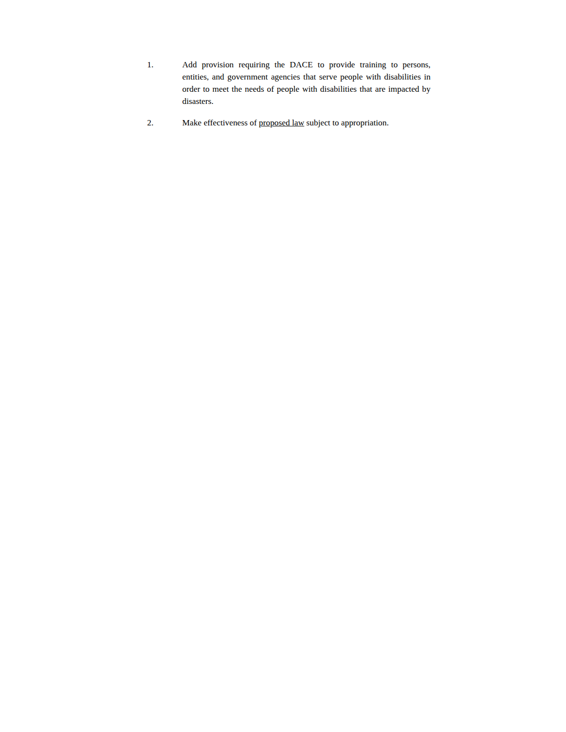1. Add provision requiring the DACE to provide training to persons, entities, and government agencies that serve people with disabilities in order to meet the needs of people with disabilities that are impacted by disasters.
2. Make effectiveness of proposed law subject to appropriation.